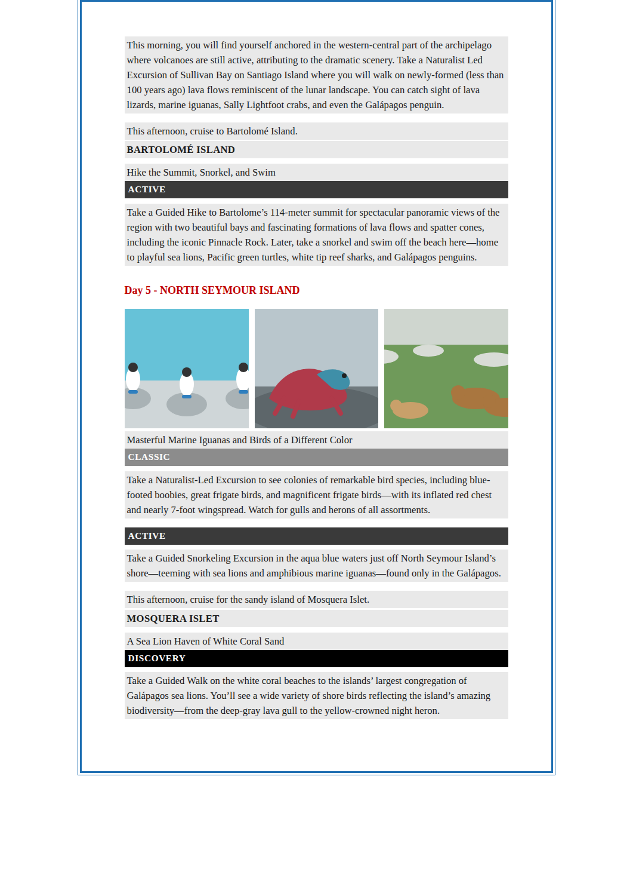This morning, you will find yourself anchored in the western-central part of the archipelago where volcanoes are still active, attributing to the dramatic scenery. Take a Naturalist Led Excursion of Sullivan Bay on Santiago Island where you will walk on newly-formed (less than 100 years ago) lava flows reminiscent of the lunar landscape. You can catch sight of lava lizards, marine iguanas, Sally Lightfoot crabs, and even the Galápagos penguin.
This afternoon, cruise to Bartolomé Island.
BARTOLOMÉ ISLAND
Hike the Summit, Snorkel, and Swim
ACTIVE
Take a Guided Hike to Bartolome’s 114-meter summit for spectacular panoramic views of the region with two beautiful bays and fascinating formations of lava flows and spatter cones, including the iconic Pinnacle Rock. Later, take a snorkel and swim off the beach here—home to playful sea lions, Pacific green turtles, white tip reef sharks, and Galápagos penguins.
Day 5 - NORTH SEYMOUR ISLAND
Masterful Marine Iguanas and Birds of a Different Color
CLASSIC
Take a Naturalist-Led Excursion to see colonies of remarkable bird species, including blue-footed boobies, great frigate birds, and magnificent frigate birds—with its inflated red chest and nearly 7-foot wingspread. Watch for gulls and herons of all assortments.
ACTIVE
Take a Guided Snorkeling Excursion in the aqua blue waters just off North Seymour Island’s shore—teeming with sea lions and amphibious marine iguanas—found only in the Galápagos.
This afternoon, cruise for the sandy island of Mosquera Islet.
MOSQUERA ISLET
A Sea Lion Haven of White Coral Sand
DISCOVERY
Take a Guided Walk on the white coral beaches to the islands’ largest congregation of Galápagos sea lions. You’ll see a wide variety of shore birds reflecting the island’s amazing biodiversity—from the deep-gray lava gull to the yellow-crowned night heron.